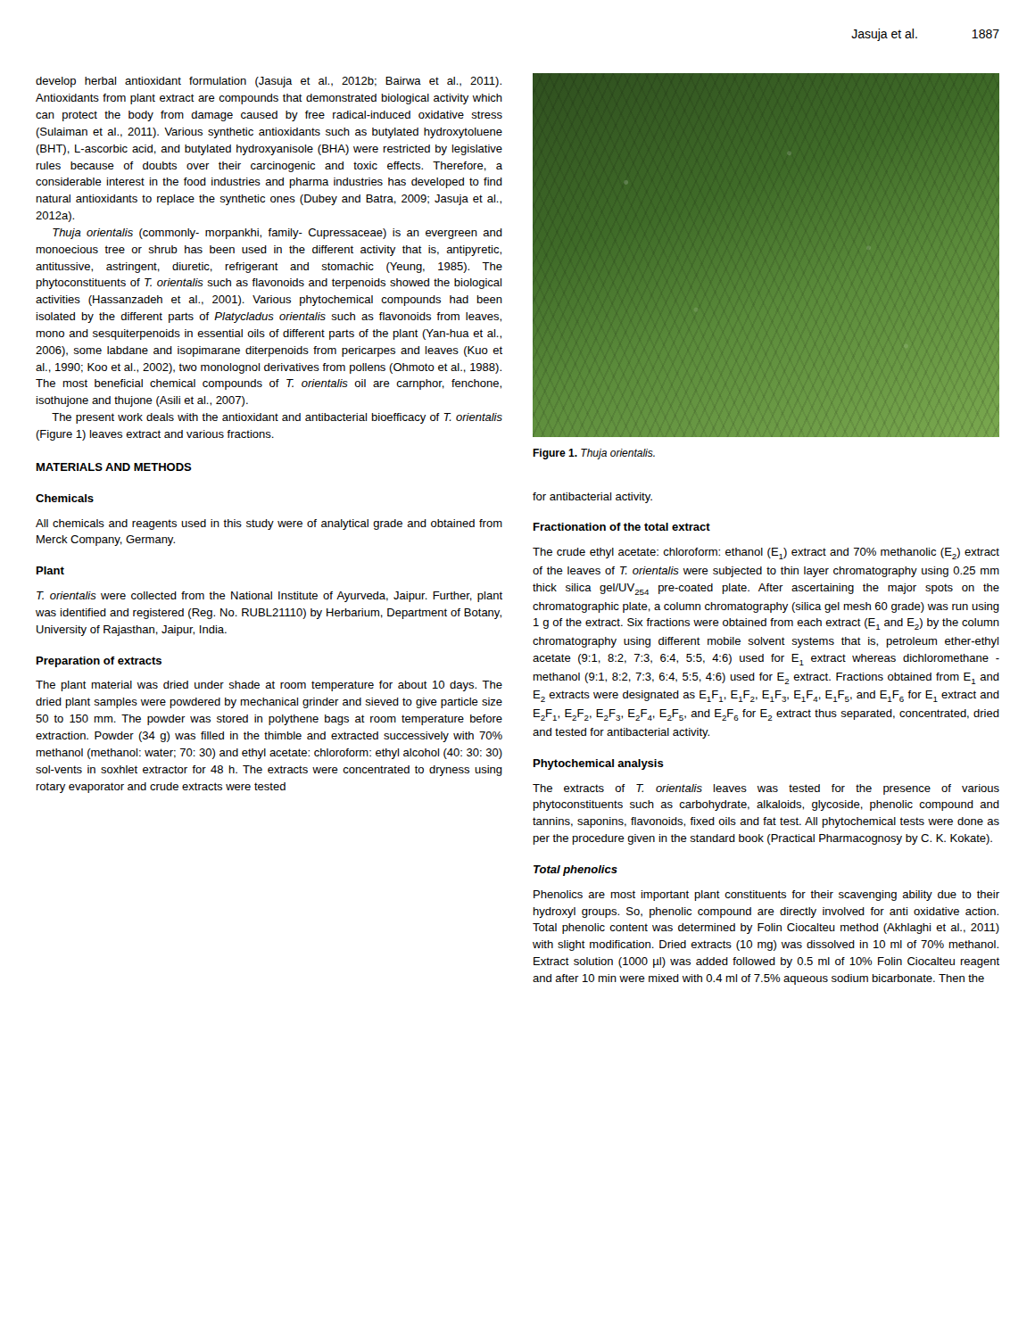Jasuja et al. 1887
develop herbal antioxidant formulation (Jasuja et al., 2012b; Bairwa et al., 2011). Antioxidants from plant extract are compounds that demonstrated biological activity which can protect the body from damage caused by free radical-induced oxidative stress (Sulaiman et al., 2011). Various synthetic antioxidants such as butylated hydroxytoluene (BHT), L-ascorbic acid, and butylated hydroxyanisole (BHA) were restricted by legislative rules because of doubts over their carcinogenic and toxic effects. Therefore, a considerable interest in the food industries and pharma industries has developed to find natural antioxidants to replace the synthetic ones (Dubey and Batra, 2009; Jasuja et al., 2012a).
Thuja orientalis (commonly- morpankhi, family- Cupressaceae) is an evergreen and monoecious tree or shrub has been used in the different activity that is, antipyretic, antitussive, astringent, diuretic, refrigerant and stomachic (Yeung, 1985). The phytoconstituents of T. orientalis such as flavonoids and terpenoids showed the biological activities (Hassanzadeh et al., 2001). Various phytochemical compounds had been isolated by the different parts of Platycladus orientalis such as flavonoids from leaves, mono and sesquiterpenoids in essential oils of different parts of the plant (Yan-hua et al., 2006), some labdane and isopimarane diterpenoids from pericarpes and leaves (Kuo et al., 1990; Koo et al., 2002), two monolognol derivatives from pollens (Ohmoto et al., 1988). The most beneficial chemical compounds of T. orientalis oil are carnphor, fenchone, isothujone and thujone (Asili et al., 2007).
The present work deals with the antioxidant and antibacterial bioefficacy of T. orientalis (Figure 1) leaves extract and various fractions.
MATERIALS AND METHODS
Chemicals
All chemicals and reagents used in this study were of analytical grade and obtained from Merck Company, Germany.
Plant
T. orientalis were collected from the National Institute of Ayurveda, Jaipur. Further, plant was identified and registered (Reg. No. RUBL21110) by Herbarium, Department of Botany, University of Rajasthan, Jaipur, India.
Preparation of extracts
The plant material was dried under shade at room temperature for about 10 days. The dried plant samples were powdered by mechanical grinder and sieved to give particle size 50 to 150 mm. The powder was stored in polythene bags at room temperature before extraction. Powder (34 g) was filled in the thimble and extracted successively with 70% methanol (methanol: water; 70: 30) and ethyl acetate: chloroform: ethyl alcohol (40: 30: 30) sol-vents in soxhlet extractor for 48 h. The extracts were concentrated to dryness using rotary evaporator and crude extracts were tested
Figure 1. Thuja orientalis.
for antibacterial activity.
Fractionation of the total extract
The crude ethyl acetate: chloroform: ethanol (E1) extract and 70% methanolic (E2) extract of the leaves of T. orientalis were subjected to thin layer chromatography using 0.25 mm thick silica gel/UV254 pre-coated plate. After ascertaining the major spots on the chromatographic plate, a column chromatography (silica gel mesh 60 grade) was run using 1 g of the extract. Six fractions were obtained from each extract (E1 and E2) by the column chromatography using different mobile solvent systems that is, petroleum ether-ethyl acetate (9:1, 8:2, 7:3, 6:4, 5:5, 4:6) used for E1 extract whereas dichloromethane - methanol (9:1, 8:2, 7:3, 6:4, 5:5, 4:6) used for E2 extract. Fractions obtained from E1 and E2 extracts were designated as E1F1, E1F2, E1F3, E1F4, E1F5, and E1F6 for E1 extract and E2F1, E2F2, E2F3, E2F4, E2F5, and E2F6 for E2 extract thus separated, concentrated, dried and tested for antibacterial activity.
Phytochemical analysis
The extracts of T. orientalis leaves was tested for the presence of various phytoconstituents such as carbohydrate, alkaloids, glycoside, phenolic compound and tannins, saponins, flavonoids, fixed oils and fat test. All phytochemical tests were done as per the procedure given in the standard book (Practical Pharmacognosy by C. K. Kokate).
Total phenolics
Phenolics are most important plant constituents for their scavenging ability due to their hydroxyl groups. So, phenolic compound are directly involved for anti oxidative action. Total phenolic content was determined by Folin Ciocalteu method (Akhlaghi et al., 2011) with slight modification. Dried extracts (10 mg) was dissolved in 10 ml of 70% methanol. Extract solution (1000 µl) was added followed by 0.5 ml of 10% Folin Ciocalteu reagent and after 10 min were mixed with 0.4 ml of 7.5% aqueous sodium bicarbonate. Then the